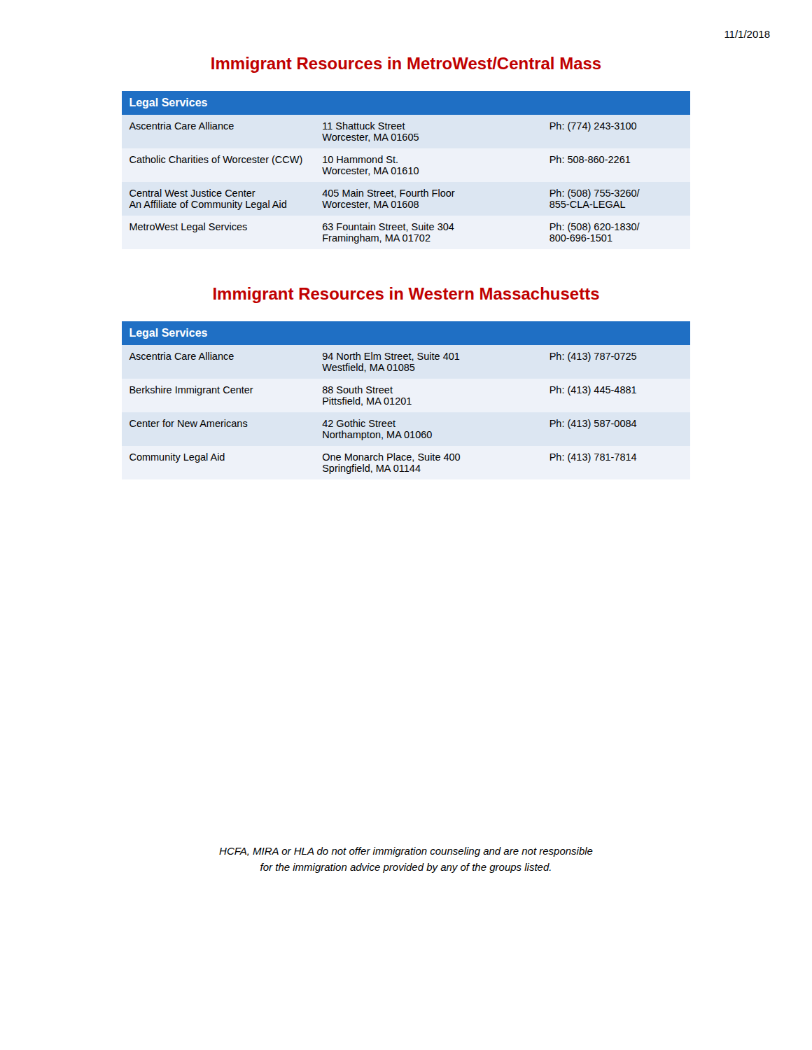11/1/2018
Immigrant Resources in MetroWest/Central Mass
| Legal Services | | |
| --- | --- | --- |
| Ascentria Care Alliance | 11 Shattuck Street Worcester, MA 01605 | Ph: (774) 243-3100 |
| Catholic Charities of Worcester (CCW) | 10 Hammond St. Worcester, MA 01610 | Ph: 508-860-2261 |
| Central West Justice Center An Affiliate of Community Legal Aid | 405 Main Street, Fourth Floor Worcester, MA 01608 | Ph: (508) 755-3260/ 855-CLA-LEGAL |
| MetroWest Legal Services | 63 Fountain Street, Suite 304 Framingham, MA 01702 | Ph: (508) 620-1830/ 800-696-1501 |
Immigrant Resources in Western Massachusetts
| Legal Services | | |
| --- | --- | --- |
| Ascentria Care Alliance | 94 North Elm Street, Suite 401 Westfield, MA 01085 | Ph: (413) 787-0725 |
| Berkshire Immigrant Center | 88 South Street Pittsfield, MA 01201 | Ph: (413) 445-4881 |
| Center for New Americans | 42 Gothic Street Northampton, MA 01060 | Ph: (413) 587-0084 |
| Community Legal Aid | One Monarch Place, Suite 400 Springfield, MA 01144 | Ph: (413) 781-7814 |
HCFA, MIRA or HLA do not offer immigration counseling and are not responsible
for the immigration advice provided by any of the groups listed.